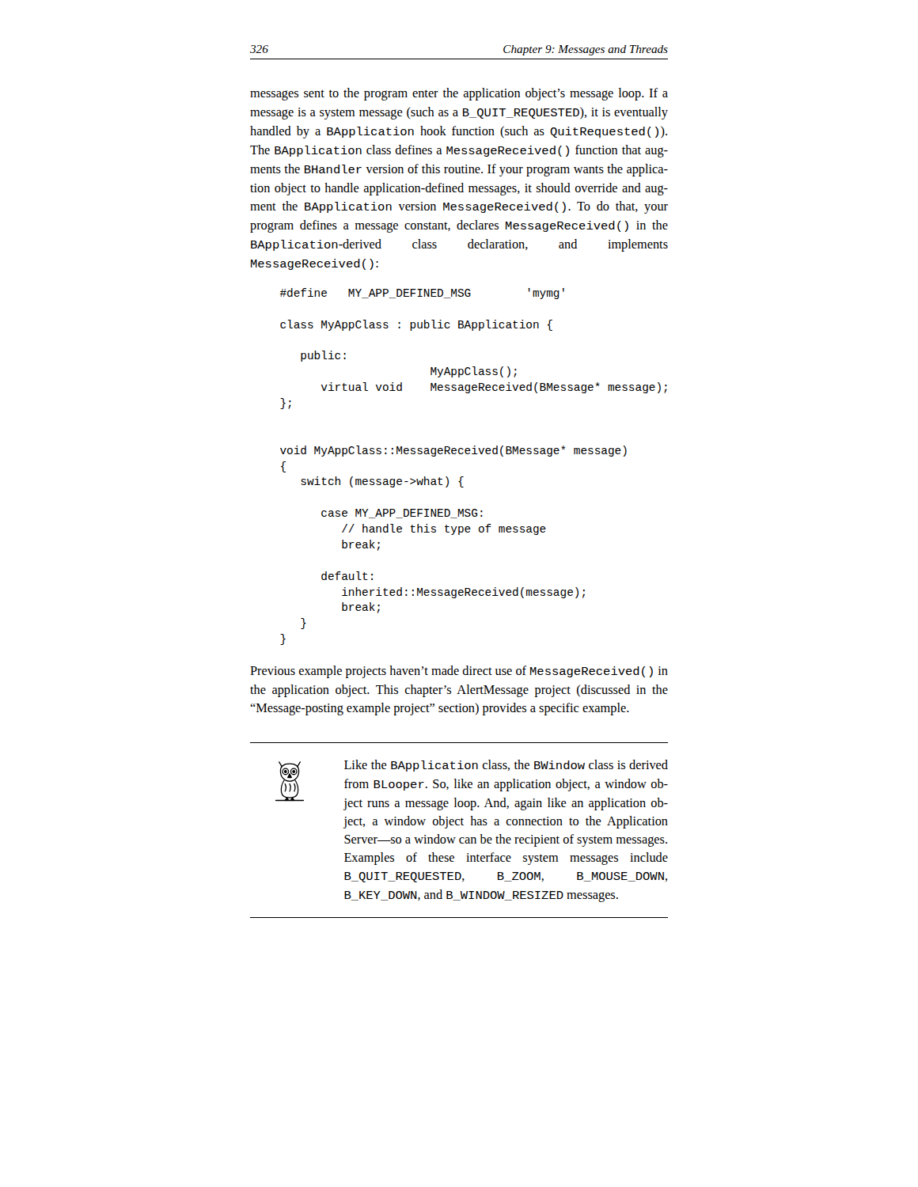326 Chapter 9: Messages and Threads
messages sent to the program enter the application object’s message loop. If a message is a system message (such as a B_QUIT_REQUESTED), it is eventually handled by a BApplication hook function (such as QuitRequested()). The BApplication class defines a MessageReceived() function that augments the BHandler version of this routine. If your program wants the application object to handle application-defined messages, it should override and augment the BApplication version MessageReceived(). To do that, your program defines a message constant, declares MessageReceived() in the BApplication-derived class declaration, and implements MessageReceived():
#define   MY_APP_DEFINED_MSG        'mymg'

class MyAppClass : public BApplication {

   public:
                      MyAppClass();
      virtual void    MessageReceived(BMessage* message);
};


void MyAppClass::MessageReceived(BMessage* message)
{
   switch (message->what) {

      case MY_APP_DEFINED_MSG:
         // handle this type of message
         break;

      default:
         inherited::MessageReceived(message);
         break;
   }
}
Previous example projects haven’t made direct use of MessageReceived() in the application object. This chapter’s AlertMessage project (discussed in the “Message-posting example project” section) provides a specific example.
Like the BApplication class, the BWindow class is derived from BLooper. So, like an application object, a window object runs a message loop. And, again like an application object, a window object has a connection to the Application Server—so a window can be the recipient of system messages. Examples of these interface system messages include B_QUIT_REQUESTED, B_ZOOM, B_MOUSE_DOWN, B_KEY_DOWN, and B_WINDOW_RESIZED messages.